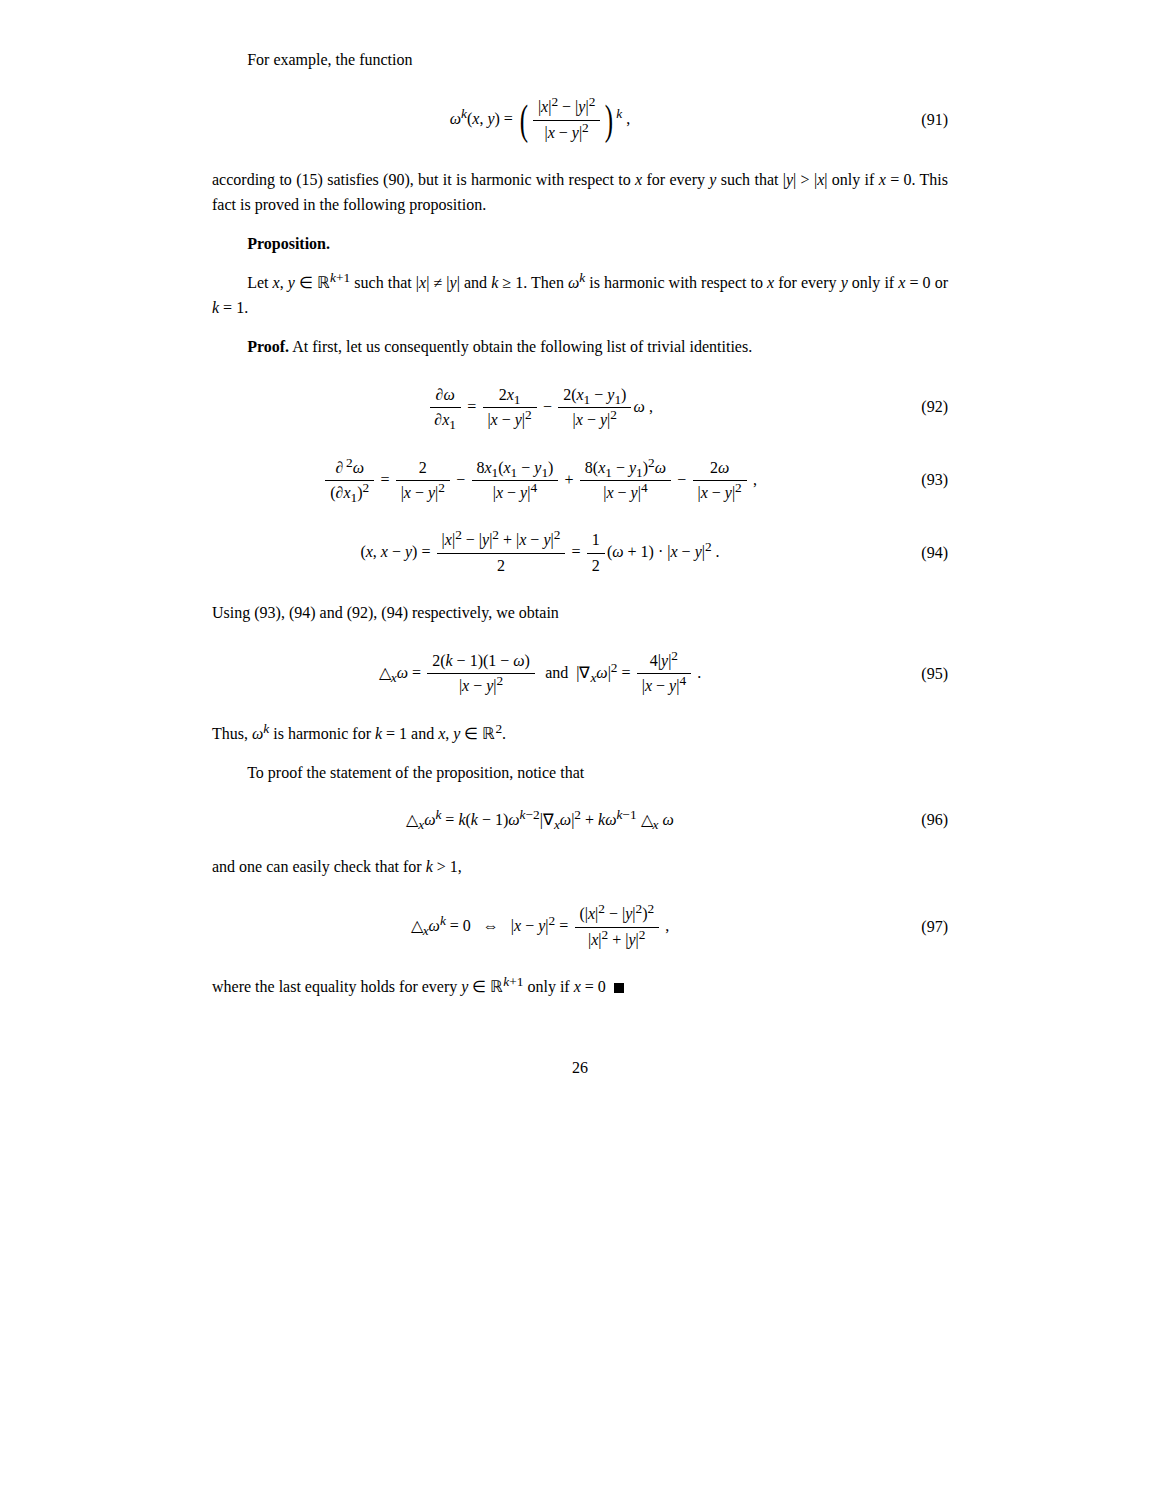For example, the function
ωk(x, y) = (|x|2 − |y|2|x − y|2)k ,
(91)
according to (15) satisfies (90), but it is harmonic with respect to x for every y such that |y| > |x| only if x = 0. This fact is proved in the following proposition.
Proposition.
Let x, y ∈ ℝk+1 such that |x| ≠ |y| and k ≥ 1. Then ωk is harmonic with respect to x for every y only if x = 0 or k = 1.
Proof. At first, let us consequently obtain the following list of trivial identities.
∂ω∂x1 = 2x1|x − y|2 − 2(x1 − y1)|x − y|2 ω ,
(92)
∂ 2ω(∂x1)2 = 2|x − y|2 − 8x1(x1 − y1)|x − y|4 + 8(x1 − y1)2ω|x − y|4 − 2ω|x − y|2 ,
(93)
(x, x − y) = |x|2 − |y|2 + |x − y|22 = 12(ω + 1) · |x − y|2 .
(94)
Using (93), (94) and (92), (94) respectively, we obtain
△xω = 2(k − 1)(1 − ω)|x − y|2 and |∇xω|2 = 4|y|2|x − y|4 .
(95)
Thus, ωk is harmonic for k = 1 and x, y ∈ ℝ2.
To proof the statement of the proposition, notice that
△xωk = k(k − 1)ωk−2|∇xω|2 + kωk−1 △x ω
(96)
and one can easily check that for k > 1,
△xωk = 0 ⇔ |x − y|2 = (|x|2 − |y|2)2|x|2 + |y|2 ,
(97)
where the last equality holds for every y ∈ ℝk+1 only if x = 0
26